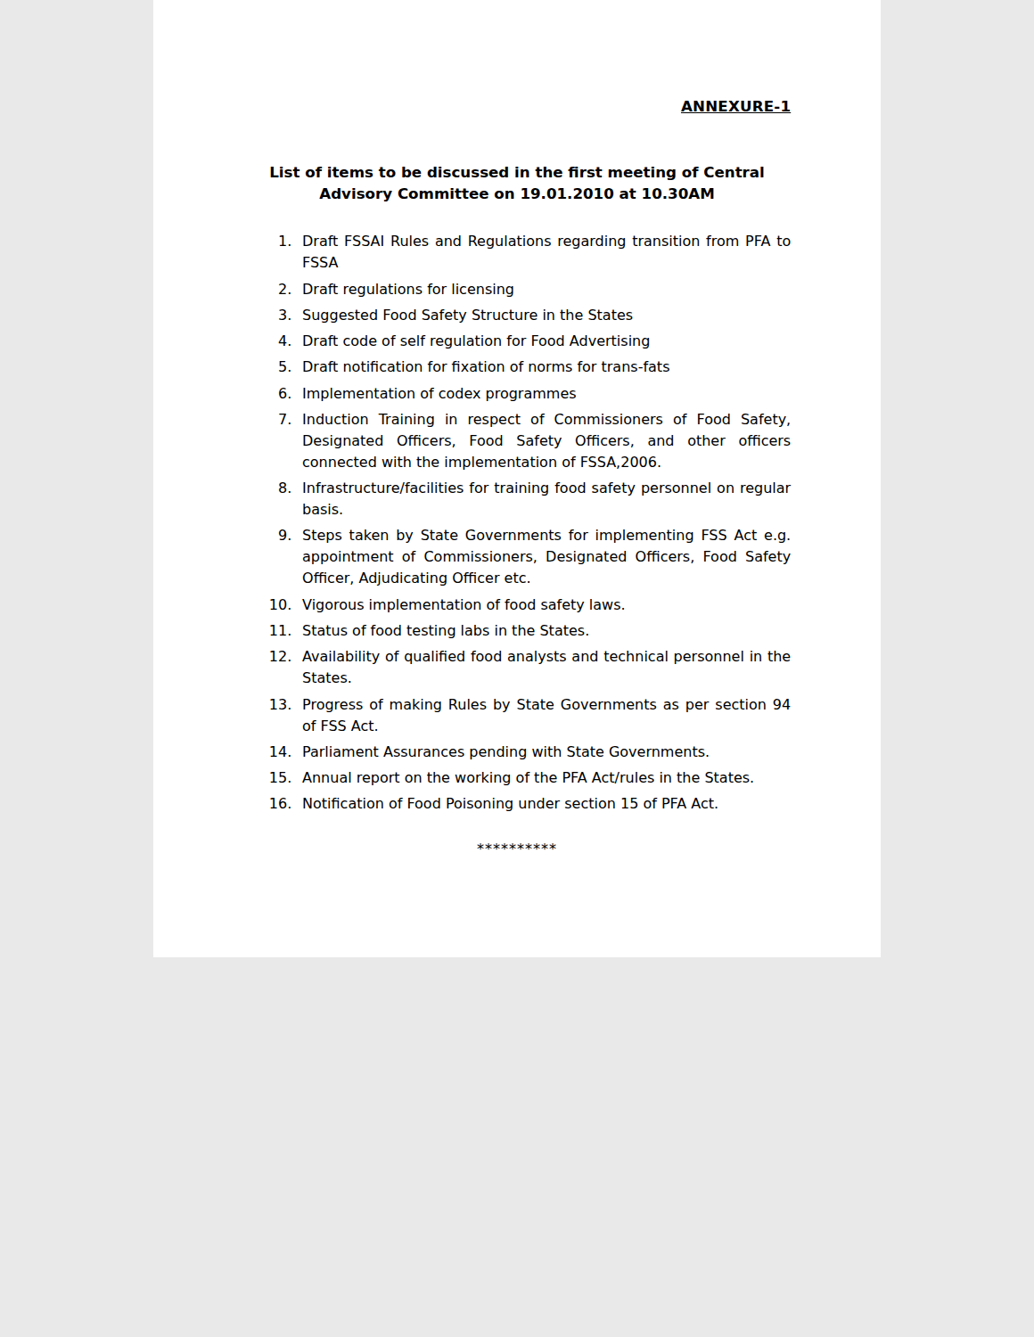ANNEXURE-1
List of items to be discussed in the first meeting of Central Advisory Committee on 19.01.2010 at 10.30AM
Draft FSSAI Rules and Regulations regarding transition from PFA to FSSA
Draft regulations for licensing
Suggested Food Safety Structure in the States
Draft code of self regulation for Food Advertising
Draft notification for fixation of norms for trans-fats
Implementation of codex programmes
Induction Training in respect of Commissioners of Food Safety, Designated Officers, Food Safety Officers, and other officers connected with the implementation of FSSA,2006.
Infrastructure/facilities for training food safety personnel on regular basis.
Steps taken by State Governments for implementing FSS Act e.g. appointment of Commissioners, Designated Officers, Food Safety Officer, Adjudicating Officer etc.
Vigorous implementation of food safety laws.
Status of food testing labs in the States.
Availability of qualified food analysts and technical personnel in the States.
Progress of making Rules by State Governments as per section 94 of FSS Act.
Parliament Assurances pending with State Governments.
Annual report on the working of the PFA Act/rules in the States.
Notification of Food Poisoning under section 15 of PFA Act.
**********